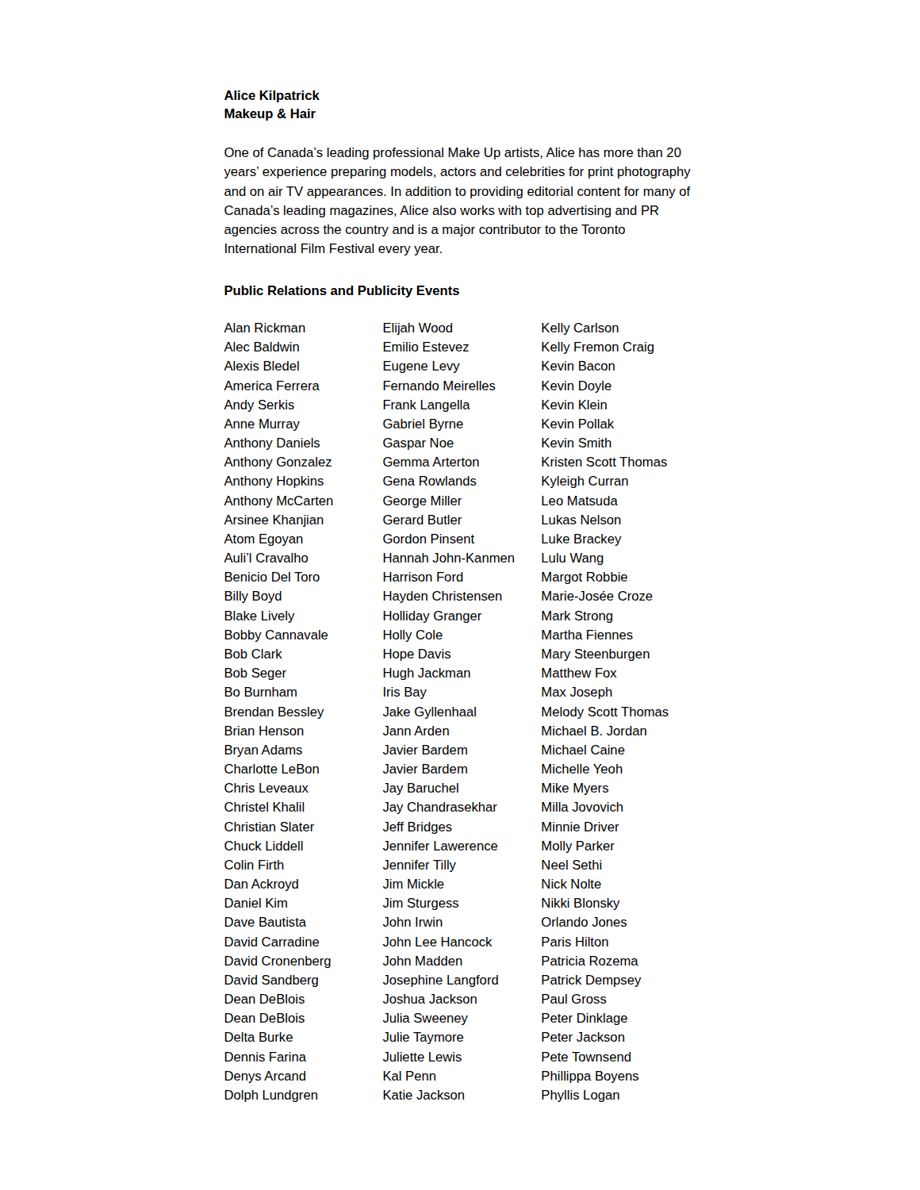Alice KilpatrickMakeup & Hair
One of Canada’s leading professional Make Up artists, Alice has more than 20 years’ experience preparing models, actors and celebrities for print photography and on air TV appearances. In addition to providing editorial content for many of Canada’s leading magazines, Alice also works with top advertising and PR agencies across the country and is a major contributor to the Toronto International Film Festival every year.
Public Relations and Publicity Events
Alan Rickman
Alec Baldwin
Alexis Bledel
America Ferrera
Andy Serkis
Anne Murray
Anthony Daniels
Anthony Gonzalez
Anthony Hopkins
Anthony McCarten
Arsinee Khanjian
Atom Egoyan
Auli’l Cravalho
Benicio Del Toro
Billy Boyd
Blake Lively
Bobby Cannavale
Bob Clark
Bob Seger
Bo Burnham
Brendan Bessley
Brian Henson
Bryan Adams
Charlotte LeBon
Chris Leveaux
Christel Khalil
Christian Slater
Chuck Liddell
Colin Firth
Dan Ackroyd
Daniel Kim
Dave Bautista
David Carradine
David Cronenberg
David Sandberg
Dean DeBlois
Dean DeBlois
Delta Burke
Dennis Farina
Denys Arcand
Dolph Lundgren
Elijah Wood
Emilio Estevez
Eugene Levy
Fernando Meirelles
Frank Langella
Gabriel Byrne
Gaspar Noe
Gemma Arterton
Gena Rowlands
George Miller
Gerard Butler
Gordon Pinsent
Hannah John-Kanmen
Harrison Ford
Hayden Christensen
Holliday Granger
Holly Cole
Hope Davis
Hugh Jackman
Iris Bay
Jake Gyllenhaal
Jann Arden
Javier Bardem
Javier Bardem
Jay Baruchel
Jay Chandrasekhar
Jeff Bridges
Jennifer Lawerence
Jennifer Tilly
Jim Mickle
Jim Sturgess
John Irwin
John Lee Hancock
John Madden
Josephine Langford
Joshua Jackson
Julia Sweeney
Julie Taymore
Juliette Lewis
Kal Penn
Katie Jackson
Kelly Carlson
Kelly Fremon Craig
Kevin Bacon
Kevin Doyle
Kevin Klein
Kevin Pollak
Kevin Smith
Kristen Scott Thomas
Kyleigh Curran
Leo Matsuda
Lukas Nelson
Luke Brackey
Lulu Wang
Margot Robbie
Marie-Josée Croze
Mark Strong
Martha Fiennes
Mary Steenburgen
Matthew Fox
Max Joseph
Melody Scott Thomas
Michael B. Jordan
Michael Caine
Michelle Yeoh
Mike Myers
Milla Jovovich
Minnie Driver
Molly Parker
Neel Sethi
Nick Nolte
Nikki Blonsky
Orlando Jones
Paris Hilton
Patricia Rozema
Patrick Dempsey
Paul Gross
Peter Dinklage
Peter Jackson
Pete Townsend
Phillippa Boyens
Phyllis Logan